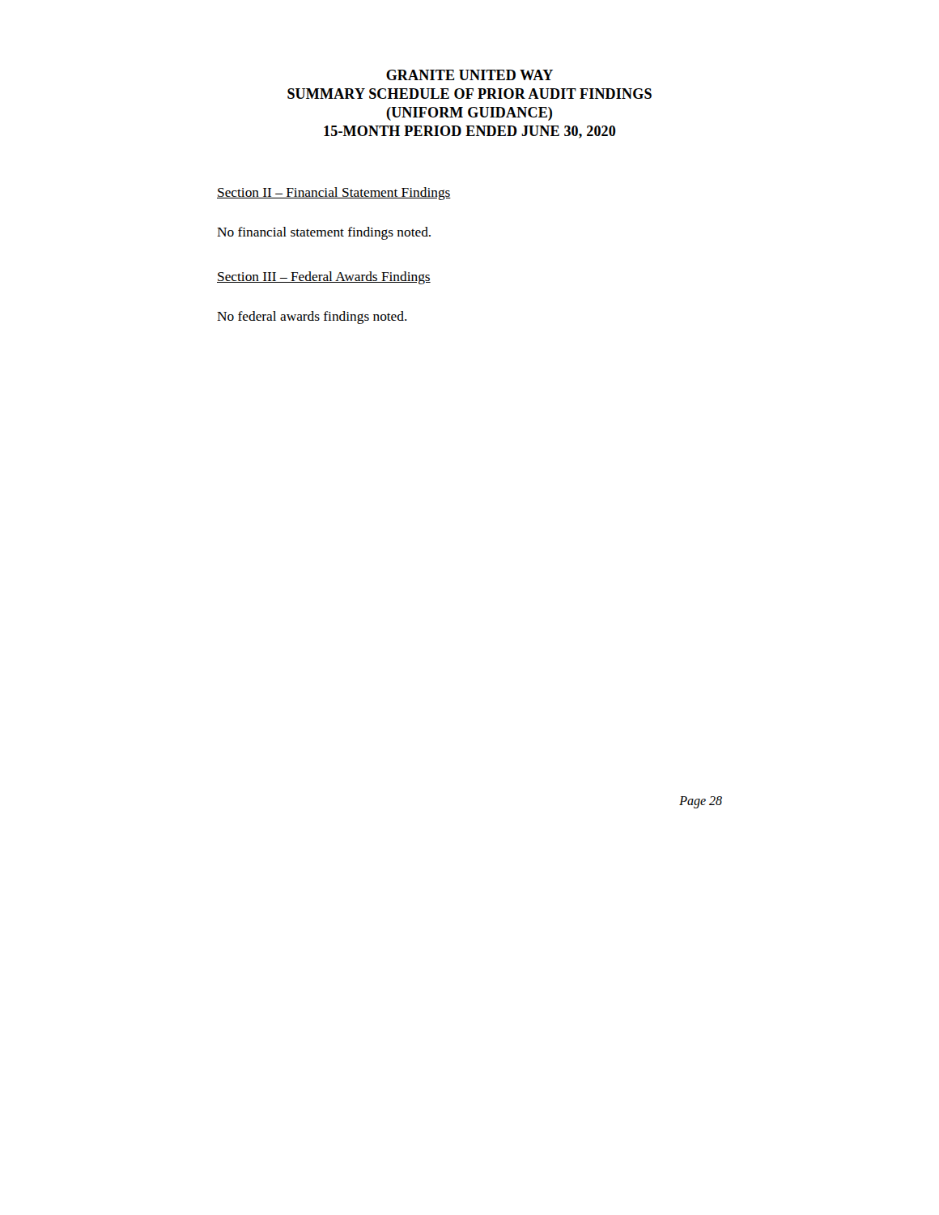GRANITE UNITED WAY
SUMMARY SCHEDULE OF PRIOR AUDIT FINDINGS
(UNIFORM GUIDANCE)
15-MONTH PERIOD ENDED JUNE 30, 2020
Section II – Financial Statement Findings
No financial statement findings noted.
Section III – Federal Awards Findings
No federal awards findings noted.
Page 28